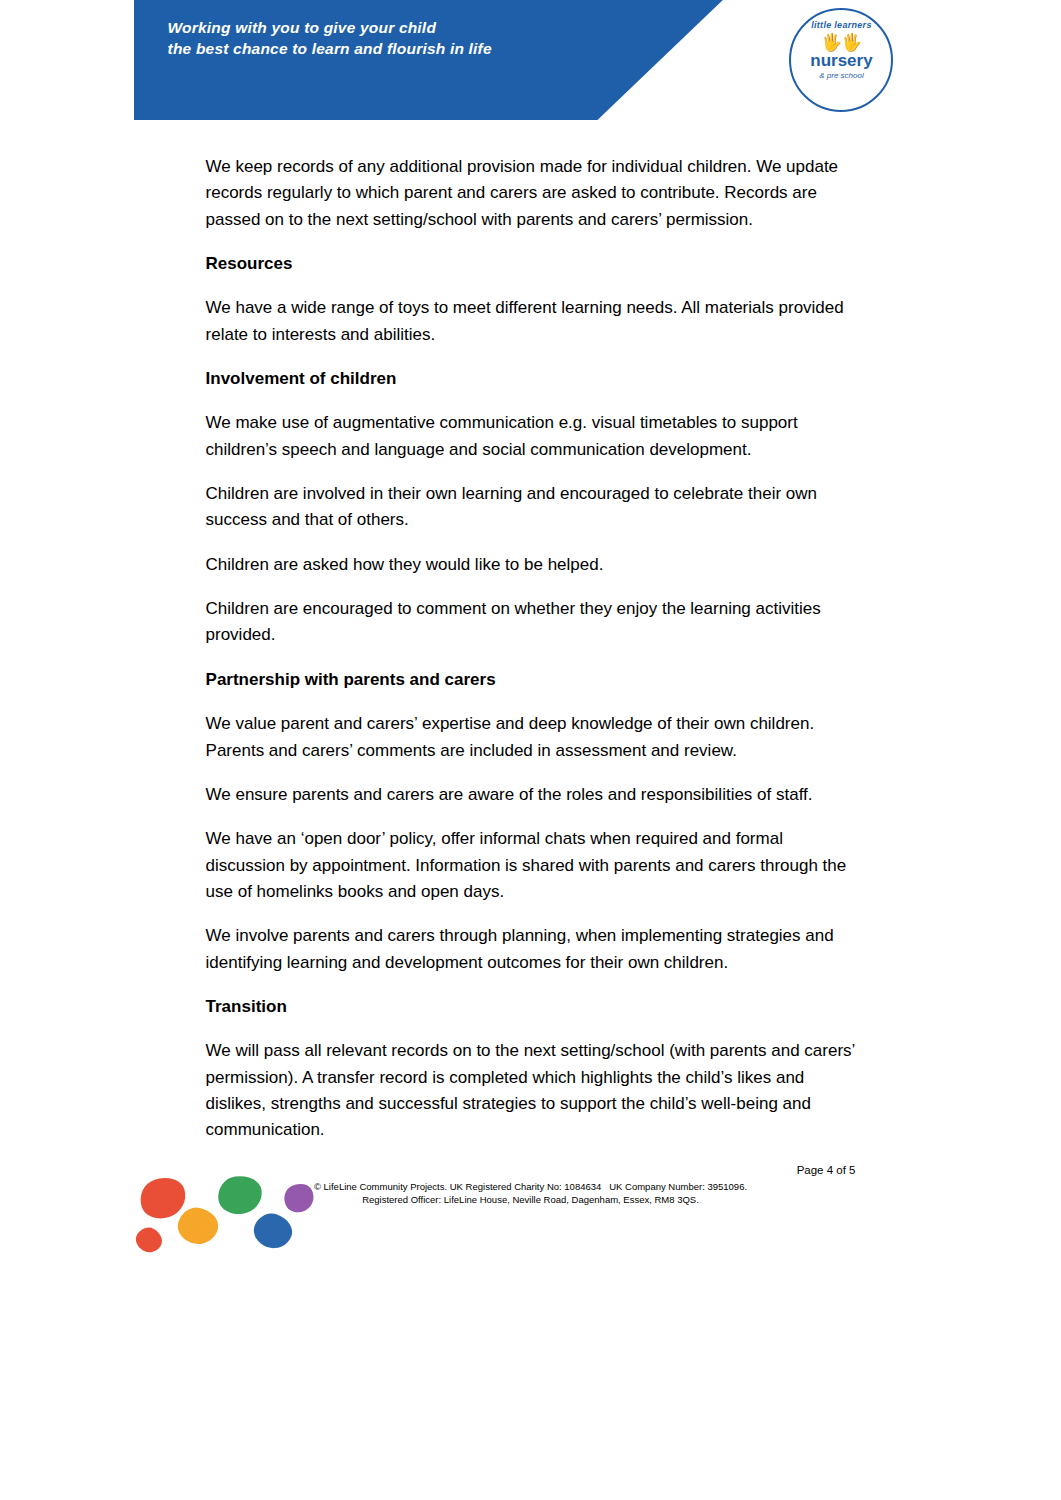Working with you to give your child
the best chance to learn and flourish in life
little learners 🖐️🖐️ nursery & pre school
We keep records of any additional provision made for individual children. We update records regularly to which parent and carers are asked to contribute. Records are passed on to the next setting/school with parents and carers’ permission.
Resources
We have a wide range of toys to meet different learning needs. All materials provided relate to interests and abilities.
Involvement of children
We make use of augmentative communication e.g. visual timetables to support children’s speech and language and social communication development.
Children are involved in their own learning and encouraged to celebrate their own success and that of others.
Children are asked how they would like to be helped.
Children are encouraged to comment on whether they enjoy the learning activities provided.
Partnership with parents and carers
We value parent and carers’ expertise and deep knowledge of their own children. Parents and carers’ comments are included in assessment and review.
We ensure parents and carers are aware of the roles and responsibilities of staff.
We have an ‘open door’ policy, offer informal chats when required and formal discussion by appointment. Information is shared with parents and carers through the use of homelinks books and open days.
We involve parents and carers through planning, when implementing strategies and identifying learning and development outcomes for their own children.
Transition
We will pass all relevant records on to the next setting/school (with parents and carers’ permission). A transfer record is completed which highlights the child’s likes and dislikes, strengths and successful strategies to support the child’s well-being and communication.
Page 4 of 5
© LifeLine Community Projects. UK Registered Charity No: 1084634 UK Company Number: 3951096.
Registered Officer: LifeLine House, Neville Road, Dagenham, Essex, RM8 3QS.